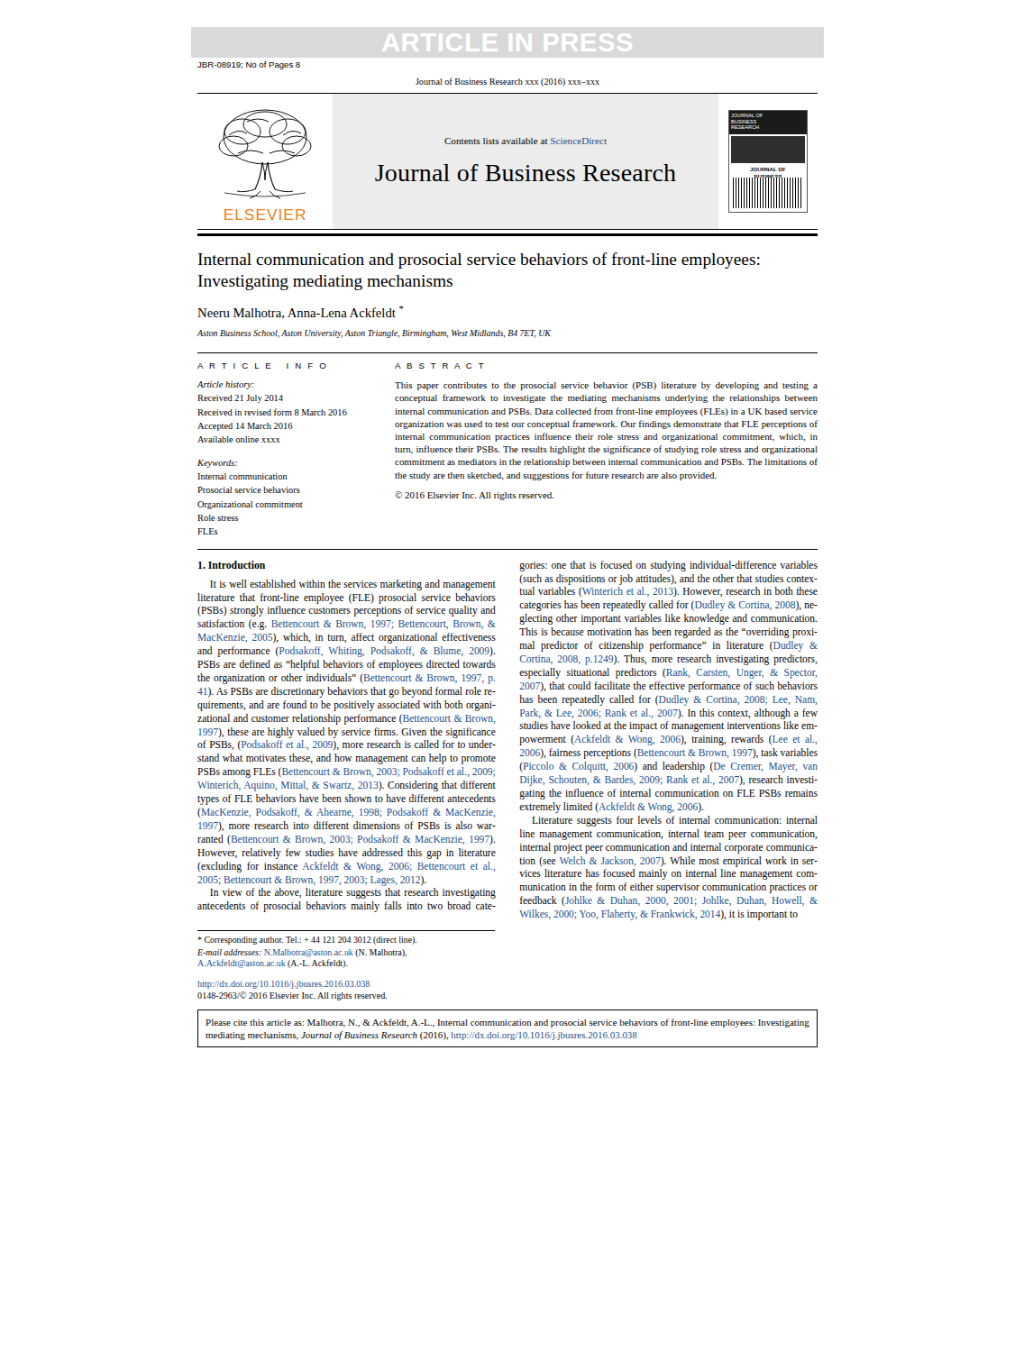ARTICLE IN PRESS
JBR-08919; No of Pages 8
Journal of Business Research xxx (2016) xxx–xxx
ELSEVIER
Contents lists available at ScienceDirect
Journal of Business Research
JOURNAL OF
BUSINESS
RESEARCH
JOURNAL OF
BUSINESS
RESEARCH
Internal communication and prosocial service behaviors of front-line employees:
Investigating mediating mechanisms
Neeru Malhotra, Anna-Lena Ackfeldt *
Aston Business School, Aston University, Aston Triangle, Birmingham, West Midlands, B4 7ET, UK
A R T I C L E I N F O
Article history:
Received 21 July 2014
Received in revised form 8 March 2016
Accepted 14 March 2016
Available online xxxx
Keywords:
Internal communication
Prosocial service behaviors
Organizational commitment
Role stress
FLEs
A B S T R A C T
This paper contributes to the prosocial service behavior (PSB) literature by developing and testing a conceptual framework to investigate the mediating mechanisms underlying the relationships between internal communication and PSBs. Data collected from front-line employees (FLEs) in a UK based service organization was used to test our conceptual framework. Our findings demonstrate that FLE perceptions of internal communication practices influence their role stress and organizational commitment, which, in turn, influence their PSBs. The results highlight the significance of studying role stress and organizational commitment as mediators in the relationship between internal communication and PSBs. The limitations of the study are then sketched, and suggestions for future research are also provided.
© 2016 Elsevier Inc. All rights reserved.
1. Introduction
It is well established within the services marketing and management literature that front-line employee (FLE) prosocial service behaviors (PSBs) strongly influence customers perceptions of service quality and satisfaction (e.g. Bettencourt & Brown, 1997; Bettencourt, Brown, & MacKenzie, 2005), which, in turn, affect organizational effectiveness and performance (Podsakoff, Whiting, Podsakoff, & Blume, 2009). PSBs are defined as “helpful behaviors of employees directed towards the organization or other individuals” (Bettencourt & Brown, 1997, p. 41). As PSBs are discretionary behaviors that go beyond formal role requirements, and are found to be positively associated with both organizational and customer relationship performance (Bettencourt & Brown, 1997), these are highly valued by service firms. Given the significance of PSBs, (Podsakoff et al., 2009), more research is called for to understand what motivates these, and how management can help to promote PSBs among FLEs (Bettencourt & Brown, 2003; Podsakoff et al., 2009; Winterich, Aquino, Mittal, & Swartz, 2013). Considering that different types of FLE behaviors have been shown to have different antecedents (MacKenzie, Podsakoff, & Ahearne, 1998; Podsakoff & MacKenzie, 1997), more research into different dimensions of PSBs is also warranted (Bettencourt & Brown, 2003; Podsakoff & MacKenzie, 1997). However, relatively few studies have addressed this gap in literature (excluding for instance Ackfeldt & Wong, 2006; Bettencourt et al., 2005; Bettencourt & Brown, 1997, 2003; Lages, 2012).
In view of the above, literature suggests that research investigating antecedents of prosocial behaviors mainly falls into two broad categories: one that is focused on studying individual-difference variables (such as dispositions or job attitudes), and the other that studies contextual variables (Winterich et al., 2013). However, research in both these categories has been repeatedly called for (Dudley & Cortina, 2008), neglecting other important variables like knowledge and communication. This is because motivation has been regarded as the “overriding proximal predictor of citizenship performance” in literature (Dudley & Cortina, 2008, p.1249). Thus, more research investigating predictors, especially situational predictors (Rank, Carsten, Unger, & Spector, 2007), that could facilitate the effective performance of such behaviors has been repeatedly called for (Dudley & Cortina, 2008; Lee, Nam, Park, & Lee, 2006; Rank et al., 2007). In this context, although a few studies have looked at the impact of management interventions like empowerment (Ackfeldt & Wong, 2006), training, rewards (Lee et al., 2006), fairness perceptions (Bettencourt & Brown, 1997), task variables (Piccolo & Colquitt, 2006) and leadership (De Cremer, Mayer, van Dijke, Schouten, & Bardes, 2009; Rank et al., 2007), research investigating the influence of internal communication on FLE PSBs remains extremely limited (Ackfeldt & Wong, 2006).
Literature suggests four levels of internal communication: internal line management communication, internal team peer communication, internal project peer communication and internal corporate communication (see Welch & Jackson, 2007). While most empirical work in services literature has focused mainly on internal line management communication in the form of either supervisor communication practices or feedback (Johlke & Duhan, 2000, 2001; Johlke, Duhan, Howell, & Wilkes, 2000; Yoo, Flaherty, & Frankwick, 2014), it is important to
* Corresponding author. Tel.: + 44 121 204 3012 (direct line).
E-mail addresses: N.Malhotra@aston.ac.uk (N. Malhotra), A.Ackfeldt@aston.ac.uk (A.-L. Ackfeldt).
http://dx.doi.org/10.1016/j.jbusres.2016.03.038
0148-2963/© 2016 Elsevier Inc. All rights reserved.
Please cite this article as: Malhotra, N., & Ackfeldt, A.-L., Internal communication and prosocial service behaviors of front-line employees: Investigating mediating mechanisms, Journal of Business Research (2016), http://dx.doi.org/10.1016/j.jbusres.2016.03.038